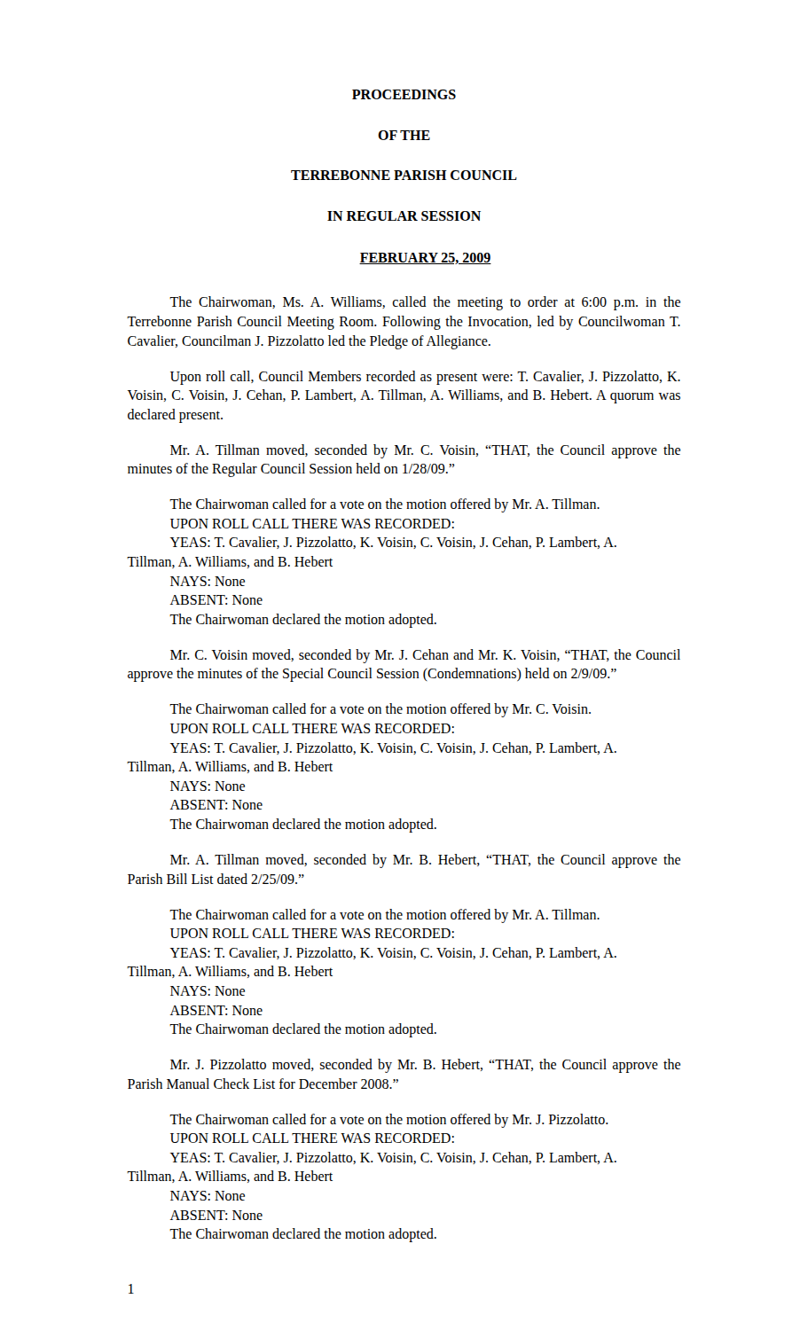PROCEEDINGS
OF THE
TERREBONNE PARISH COUNCIL
IN REGULAR SESSION
FEBRUARY 25, 2009
The Chairwoman, Ms. A. Williams, called the meeting to order at 6:00 p.m. in the Terrebonne Parish Council Meeting Room. Following the Invocation, led by Councilwoman T. Cavalier, Councilman J. Pizzolatto led the Pledge of Allegiance.
Upon roll call, Council Members recorded as present were: T. Cavalier, J. Pizzolatto, K. Voisin, C. Voisin, J. Cehan, P. Lambert, A. Tillman, A. Williams, and B. Hebert. A quorum was declared present.
Mr. A. Tillman moved, seconded by Mr. C. Voisin, “THAT, the Council approve the minutes of the Regular Council Session held on 1/28/09.”
The Chairwoman called for a vote on the motion offered by Mr. A. Tillman. UPON ROLL CALL THERE WAS RECORDED: YEAS: T. Cavalier, J. Pizzolatto, K. Voisin, C. Voisin, J. Cehan, P. Lambert, A. Tillman, A. Williams, and B. Hebert NAYS: None ABSENT: None The Chairwoman declared the motion adopted.
Mr. C. Voisin moved, seconded by Mr. J. Cehan and Mr. K. Voisin, “THAT, the Council approve the minutes of the Special Council Session (Condemnations) held on 2/9/09.”
The Chairwoman called for a vote on the motion offered by Mr. C. Voisin. UPON ROLL CALL THERE WAS RECORDED: YEAS: T. Cavalier, J. Pizzolatto, K. Voisin, C. Voisin, J. Cehan, P. Lambert, A. Tillman, A. Williams, and B. Hebert NAYS: None ABSENT: None The Chairwoman declared the motion adopted.
Mr. A. Tillman moved, seconded by Mr. B. Hebert, “THAT, the Council approve the Parish Bill List dated 2/25/09.”
The Chairwoman called for a vote on the motion offered by Mr. A. Tillman. UPON ROLL CALL THERE WAS RECORDED: YEAS: T. Cavalier, J. Pizzolatto, K. Voisin, C. Voisin, J. Cehan, P. Lambert, A. Tillman, A. Williams, and B. Hebert NAYS: None ABSENT: None The Chairwoman declared the motion adopted.
Mr. J. Pizzolatto moved, seconded by Mr. B. Hebert, “THAT, the Council approve the Parish Manual Check List for December 2008.”
The Chairwoman called for a vote on the motion offered by Mr. J. Pizzolatto. UPON ROLL CALL THERE WAS RECORDED: YEAS: T. Cavalier, J. Pizzolatto, K. Voisin, C. Voisin, J. Cehan, P. Lambert, A. Tillman, A. Williams, and B. Hebert NAYS: None ABSENT: None The Chairwoman declared the motion adopted.
1